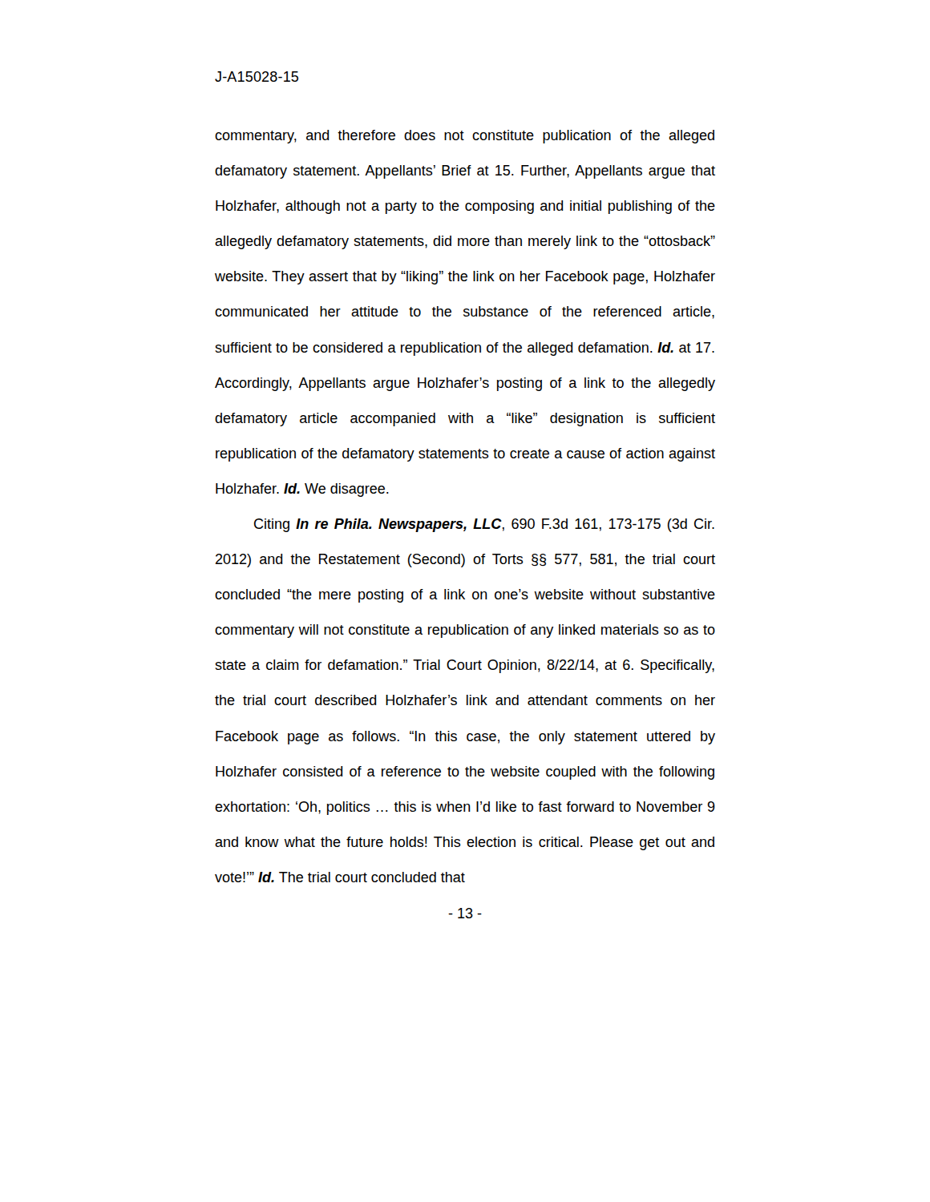J-A15028-15
commentary, and therefore does not constitute publication of the alleged defamatory statement. Appellants’ Brief at 15. Further, Appellants argue that Holzhafer, although not a party to the composing and initial publishing of the allegedly defamatory statements, did more than merely link to the “ottosback” website. They assert that by “liking” the link on her Facebook page, Holzhafer communicated her attitude to the substance of the referenced article, sufficient to be considered a republication of the alleged defamation. Id. at 17. Accordingly, Appellants argue Holzhafer’s posting of a link to the allegedly defamatory article accompanied with a “like” designation is sufficient republication of the defamatory statements to create a cause of action against Holzhafer. Id. We disagree.
Citing In re Phila. Newspapers, LLC, 690 F.3d 161, 173-175 (3d Cir. 2012) and the Restatement (Second) of Torts §§ 577, 581, the trial court concluded “the mere posting of a link on one’s website without substantive commentary will not constitute a republication of any linked materials so as to state a claim for defamation.” Trial Court Opinion, 8/22/14, at 6. Specifically, the trial court described Holzhafer’s link and attendant comments on her Facebook page as follows. “In this case, the only statement uttered by Holzhafer consisted of a reference to the website coupled with the following exhortation: ‘Oh, politics … this is when I’d like to fast forward to November 9 and know what the future holds! This election is critical. Please get out and vote!’” Id. The trial court concluded that
- 13 -